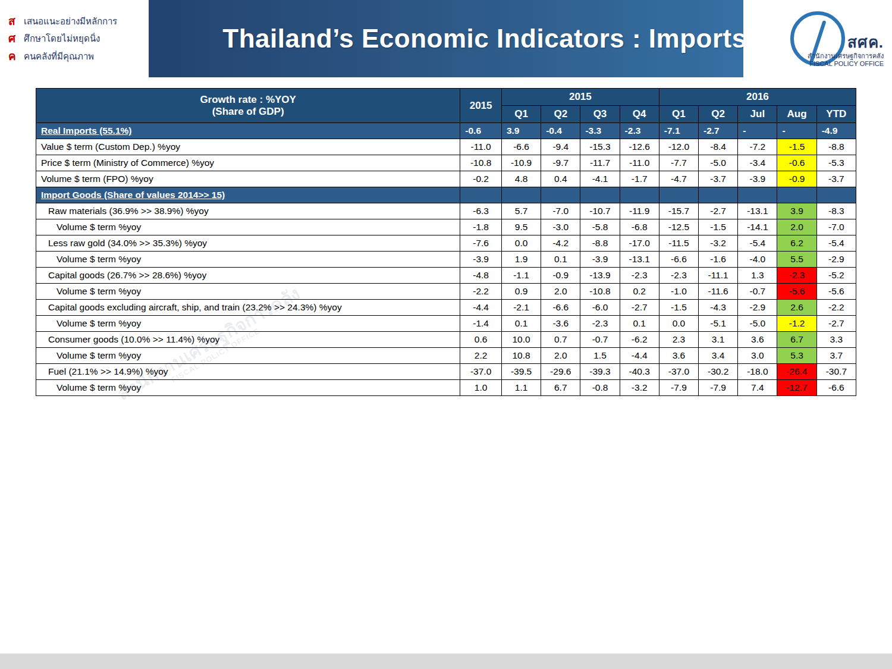สเสนอแนะอย่างมีหลักการ
ศศึกษาโดยไม่หยุดนิ่ง
คคนคลังที่มีคุณภาพ
Thailand’s Economic Indicators : Imports
สศค. สำนักงานเศรษฐกิจการคลัง
FISCAL POLICY OFFICE
สำนักงานเศรษฐกิจการคลัง FISCAL POLICY OFFICE
| Growth rate : %YOY (Share of GDP) | 2015 | 2015 | 2016 |
| --- | --- | --- | --- |
| Q1 | Q2 | Q3 | Q4 | Q1 | Q2 | Jul | Aug | YTD |
| Real Imports (55.1%) | -0.6 | 3.9 | -0.4 | -3.3 | -2.3 | -7.1 | -2.7 | - | - | -4.9 |
| Value $ term (Custom Dep.) %yoy | -11.0 | -6.6 | -9.4 | -15.3 | -12.6 | -12.0 | -8.4 | -7.2 | -1.5 | -8.8 |
| Price $ term (Ministry of Commerce) %yoy | -10.8 | -10.9 | -9.7 | -11.7 | -11.0 | -7.7 | -5.0 | -3.4 | -0.6 | -5.3 |
| Volume $ term (FPO) %yoy | -0.2 | 4.8 | 0.4 | -4.1 | -1.7 | -4.7 | -3.7 | -3.9 | -0.9 | -3.7 |
| Import Goods (Share of values 2014>> 15) | | | | | | | | | | |
| Raw materials (36.9% >> 38.9%) %yoy | -6.3 | 5.7 | -7.0 | -10.7 | -11.9 | -15.7 | -2.7 | -13.1 | 3.9 | -8.3 |
| Volume $ term %yoy | -1.8 | 9.5 | -3.0 | -5.8 | -6.8 | -12.5 | -1.5 | -14.1 | 2.0 | -7.0 |
| Less raw gold (34.0% >> 35.3%) %yoy | -7.6 | 0.0 | -4.2 | -8.8 | -17.0 | -11.5 | -3.2 | -5.4 | 6.2 | -5.4 |
| Volume $ term %yoy | -3.9 | 1.9 | 0.1 | -3.9 | -13.1 | -6.6 | -1.6 | -4.0 | 5.5 | -2.9 |
| Capital goods (26.7% >> 28.6%) %yoy | -4.8 | -1.1 | -0.9 | -13.9 | -2.3 | -2.3 | -11.1 | 1.3 | -2.3 | -5.2 |
| Volume $ term %yoy | -2.2 | 0.9 | 2.0 | -10.8 | 0.2 | -1.0 | -11.6 | -0.7 | -5.6 | -5.6 |
| Capital goods excluding aircraft, ship, and train (23.2% >> 24.3%) %yoy | -4.4 | -2.1 | -6.6 | -6.0 | -2.7 | -1.5 | -4.3 | -2.9 | 2.6 | -2.2 |
| Volume $ term %yoy | -1.4 | 0.1 | -3.6 | -2.3 | 0.1 | 0.0 | -5.1 | -5.0 | -1.2 | -2.7 |
| Consumer goods (10.0% >> 11.4%) %yoy | 0.6 | 10.0 | 0.7 | -0.7 | -6.2 | 2.3 | 3.1 | 3.6 | 6.7 | 3.3 |
| Volume $ term %yoy | 2.2 | 10.8 | 2.0 | 1.5 | -4.4 | 3.6 | 3.4 | 3.0 | 5.3 | 3.7 |
| Fuel (21.1% >> 14.9%) %yoy | -37.0 | -39.5 | -29.6 | -39.3 | -40.3 | -37.0 | -30.2 | -18.0 | -26.4 | -30.7 |
| Volume $ term %yoy | 1.0 | 1.1 | 6.7 | -0.8 | -3.2 | -7.9 | -7.9 | 7.4 | -12.7 | -6.6 |